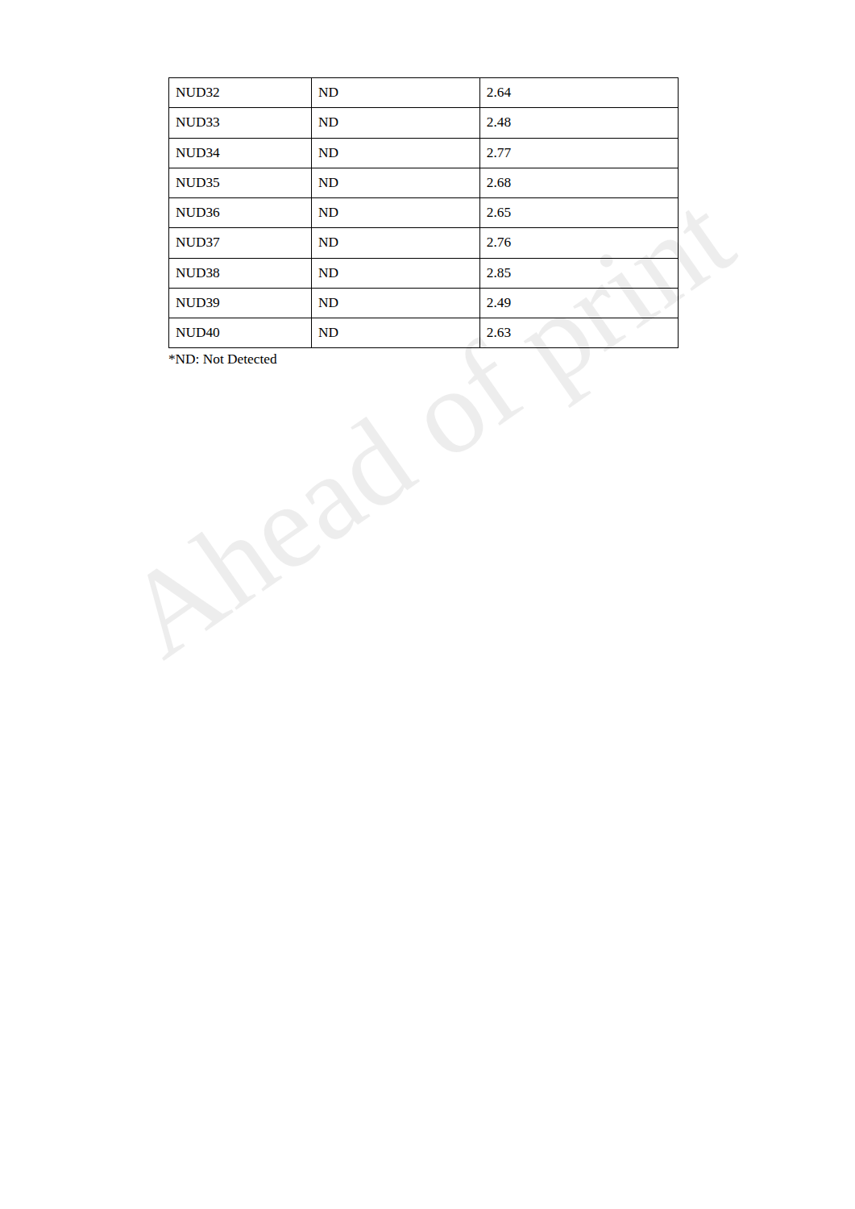Ahead of print
| NUD32 | ND | 2.64 |
| NUD33 | ND | 2.48 |
| NUD34 | ND | 2.77 |
| NUD35 | ND | 2.68 |
| NUD36 | ND | 2.65 |
| NUD37 | ND | 2.76 |
| NUD38 | ND | 2.85 |
| NUD39 | ND | 2.49 |
| NUD40 | ND | 2.63 |
*ND: Not Detected